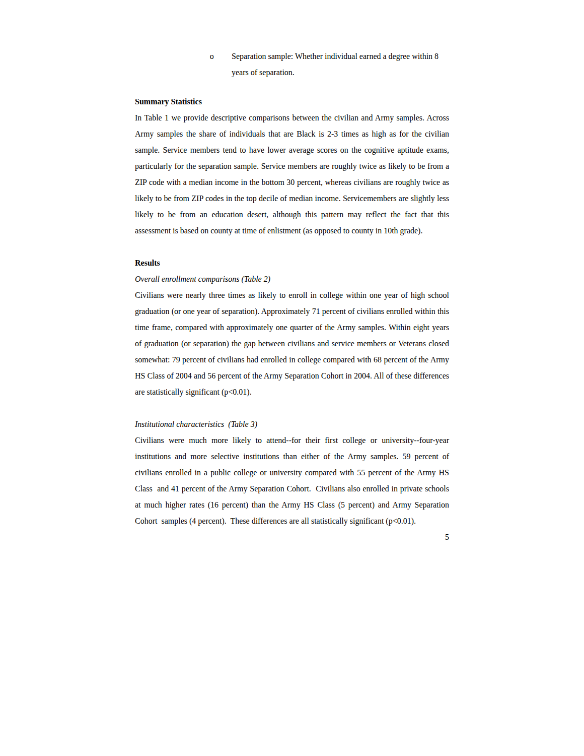o Separation sample: Whether individual earned a degree within 8 years of separation.
Summary Statistics
In Table 1 we provide descriptive comparisons between the civilian and Army samples. Across Army samples the share of individuals that are Black is 2-3 times as high as for the civilian sample. Service members tend to have lower average scores on the cognitive aptitude exams, particularly for the separation sample. Service members are roughly twice as likely to be from a ZIP code with a median income in the bottom 30 percent, whereas civilians are roughly twice as likely to be from ZIP codes in the top decile of median income. Servicemembers are slightly less likely to be from an education desert, although this pattern may reflect the fact that this assessment is based on county at time of enlistment (as opposed to county in 10th grade).
Results
Overall enrollment comparisons (Table 2)
Civilians were nearly three times as likely to enroll in college within one year of high school graduation (or one year of separation). Approximately 71 percent of civilians enrolled within this time frame, compared with approximately one quarter of the Army samples. Within eight years of graduation (or separation) the gap between civilians and service members or Veterans closed somewhat: 79 percent of civilians had enrolled in college compared with 68 percent of the Army HS Class of 2004 and 56 percent of the Army Separation Cohort in 2004. All of these differences are statistically significant (p<0.01).
Institutional characteristics (Table 3)
Civilians were much more likely to attend--for their first college or university--four-year institutions and more selective institutions than either of the Army samples. 59 percent of civilians enrolled in a public college or university compared with 55 percent of the Army HS Class and 41 percent of the Army Separation Cohort. Civilians also enrolled in private schools at much higher rates (16 percent) than the Army HS Class (5 percent) and Army Separation Cohort samples (4 percent). These differences are all statistically significant (p<0.01).
5